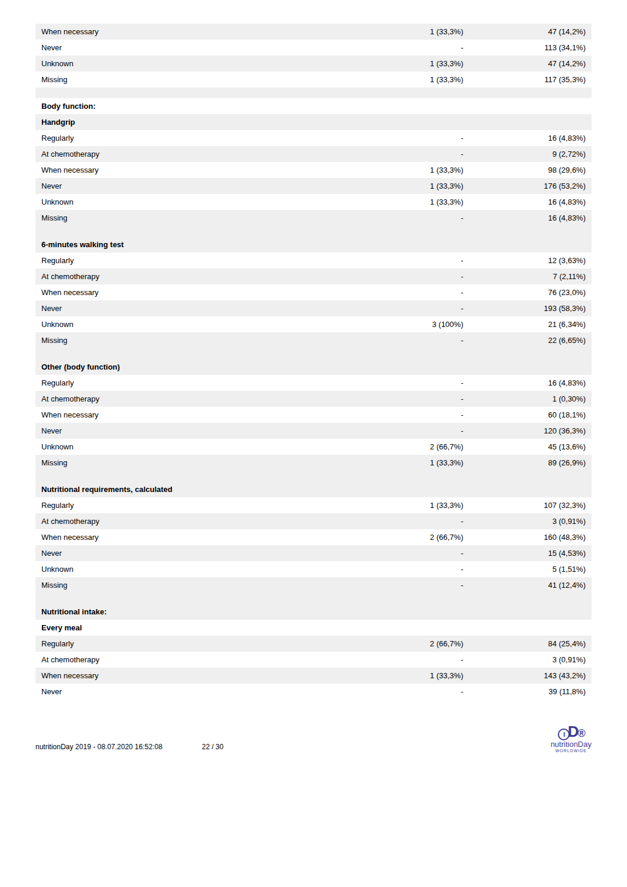| When necessary | 1 (33,3%) | 47 (14,2%) |
| Never | - | 113 (34,1%) |
| Unknown | 1 (33,3%) | 47 (14,2%) |
| Missing | 1 (33,3%) | 117 (35,3%) |
| Body function: | | |
| Handgrip | | |
| Regularly | - | 16 (4,83%) |
| At chemotherapy | - | 9 (2,72%) |
| When necessary | 1 (33,3%) | 98 (29,6%) |
| Never | 1 (33,3%) | 176 (53,2%) |
| Unknown | 1 (33,3%) | 16 (4,83%) |
| Missing | - | 16 (4,83%) |
| 6-minutes walking test | | |
| Regularly | - | 12 (3,63%) |
| At chemotherapy | - | 7 (2,11%) |
| When necessary | - | 76 (23,0%) |
| Never | - | 193 (58,3%) |
| Unknown | 3 (100%) | 21 (6,34%) |
| Missing | - | 22 (6,65%) |
| Other (body function) | | |
| Regularly | - | 16 (4,83%) |
| At chemotherapy | - | 1 (0,30%) |
| When necessary | - | 60 (18,1%) |
| Never | - | 120 (36,3%) |
| Unknown | 2 (66,7%) | 45 (13,6%) |
| Missing | 1 (33,3%) | 89 (26,9%) |
| Nutritional requirements, calculated | | |
| Regularly | 1 (33,3%) | 107 (32,3%) |
| At chemotherapy | - | 3 (0,91%) |
| When necessary | 2 (66,7%) | 160 (48,3%) |
| Never | - | 15 (4,53%) |
| Unknown | - | 5 (1,51%) |
| Missing | - | 41 (12,4%) |
| Nutritional intake: | | |
| Every meal | | |
| Regularly | 2 (66,7%) | 84 (25,4%) |
| At chemotherapy | - | 3 (0,91%) |
| When necessary | 1 (33,3%) | 143 (43,2%) |
| Never | - | 39 (11,8%) |
nutritionDay 2019 - 08.07.2020 16:52:08 22 / 30
ID®
nutritionDay
WORLDWIDE